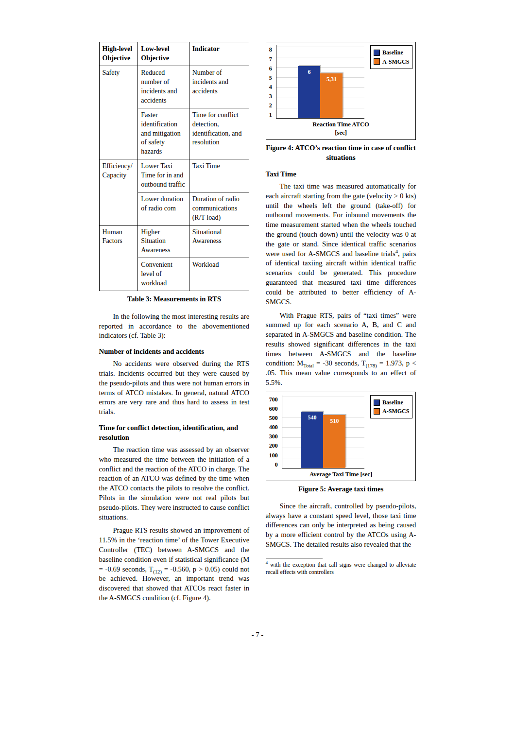| High-level Objective | Low-level Objective | Indicator |
| --- | --- | --- |
| Safety | Reduced number of incidents and accidents | Number of incidents and accidents |
| Faster identification and mitigation of safety hazards | Time for conflict detection, identification, and resolution |
| Efficiency/ Capacity | Lower Taxi Time for in and outbound traffic | Taxi Time |
| Lower duration of radio com | Duration of radio communications (R/T load) |
| Human Factors | Higher Situation Awareness | Situational Awareness |
| Convenient level of workload | Workload |
Table 3: Measurements in RTS
In the following the most interesting results are reported in accordance to the abovementioned indicators (cf. Table 3):
Number of incidents and accidents
No accidents were observed during the RTS trials. Incidents occurred but they were caused by the pseudo-pilots and thus were not human errors in terms of ATCO mistakes. In general, natural ATCO errors are very rare and thus hard to assess in test trials.
Time for conflict detection, identification, and resolution
The reaction time was assessed by an observer who measured the time between the initiation of a conflict and the reaction of the ATCO in charge. The reaction of an ATCO was defined by the time when the ATCO contacts the pilots to resolve the conflict. Pilots in the simulation were not real pilots but pseudo-pilots. They were instructed to cause conflict situations.
Prague RTS results showed an improvement of 11.5% in the ‘reaction time’ of the Tower Executive Controller (TEC) between A-SMGCS and the baseline condition even if statistical significance (M = -0.69 seconds, T(12) = -0.560, p > 0.05) could not be achieved. However, an important trend was discovered that showed that ATCOs react faster in the A-SMGCS condition (cf. Figure 4).
8
7
6
5
4
3
2
1
6
5,31
Baseline
A-SMGCS
Reaction Time ATCO
[sec]
Figure 4: ATCO’s reaction time in case of conflict situations
Taxi Time
The taxi time was measured automatically for each aircraft starting from the gate (velocity > 0 kts) until the wheels left the ground (take-off) for outbound movements. For inbound movements the time measurement started when the wheels touched the ground (touch down) until the velocity was 0 at the gate or stand. Since identical traffic scenarios were used for A-SMGCS and baseline trials4, pairs of identical taxiing aircraft within identical traffic scenarios could be generated. This procedure guaranteed that measured taxi time differences could be attributed to better efficiency of A-SMGCS.
With Prague RTS, pairs of “taxi times” were summed up for each scenario A, B, and C and separated in A-SMGCS and baseline condition. The results showed significant differences in the taxi times between A-SMGCS and the baseline condition: MTotal = -30 seconds, T(178) = 1.973, p < .05. This mean value corresponds to an effect of 5.5%.
700
600
500
400
300
200
100
0
540
510
Baseline
A-SMGCS
Average Taxi Time [sec]
Figure 5: Average taxi times
Since the aircraft, controlled by pseudo-pilots, always have a constant speed level, those taxi time differences can only be interpreted as being caused by a more efficient control by the ATCOs using A-SMGCS. The detailed results also revealed that the
4 with the exception that call signs were changed to alleviate recall effects with controllers
- 7 -